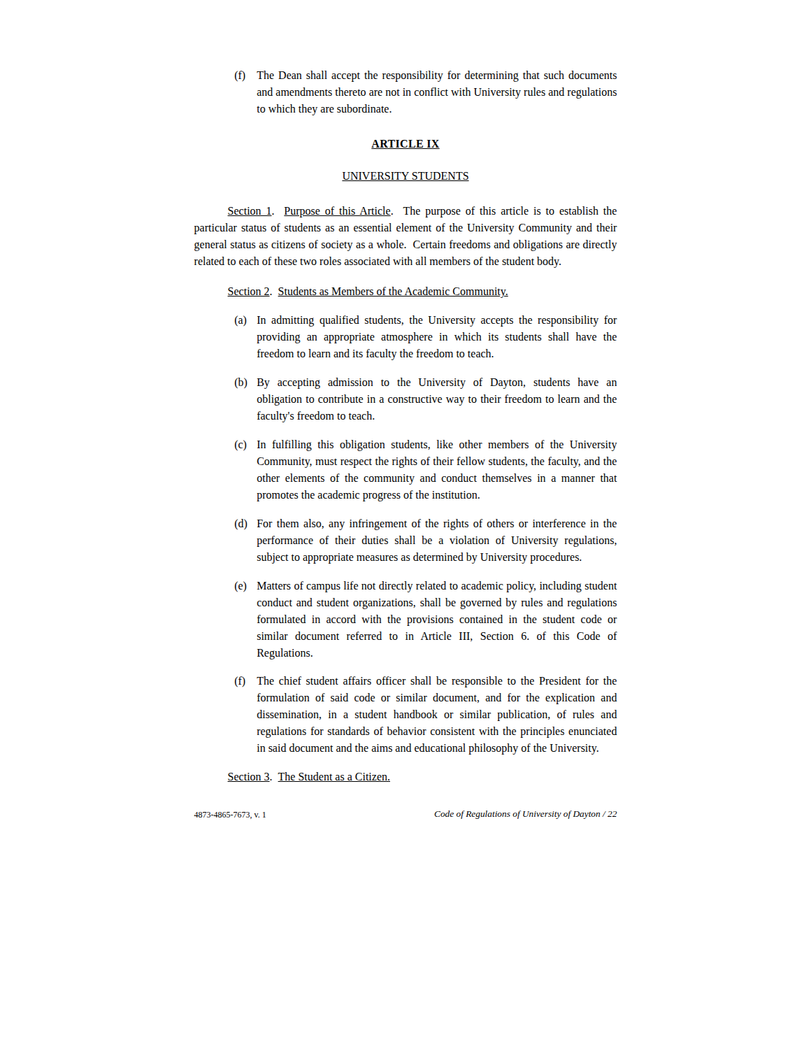(f)
The Dean shall accept the responsibility for determining that such documents and amendments thereto are not in conflict with University rules and regulations to which they are subordinate.
ARTICLE IX
UNIVERSITY STUDENTS
Section 1. Purpose of this Article. The purpose of this article is to establish the particular status of students as an essential element of the University Community and their general status as citizens of society as a whole. Certain freedoms and obligations are directly related to each of these two roles associated with all members of the student body.
Section 2. Students as Members of the Academic Community.
(a)
In admitting qualified students, the University accepts the responsibility for providing an appropriate atmosphere in which its students shall have the freedom to learn and its faculty the freedom to teach.
(b)
By accepting admission to the University of Dayton, students have an obligation to contribute in a constructive way to their freedom to learn and the faculty's freedom to teach.
(c)
In fulfilling this obligation students, like other members of the University Community, must respect the rights of their fellow students, the faculty, and the other elements of the community and conduct themselves in a manner that promotes the academic progress of the institution.
(d)
For them also, any infringement of the rights of others or interference in the performance of their duties shall be a violation of University regulations, subject to appropriate measures as determined by University procedures.
(e)
Matters of campus life not directly related to academic policy, including student conduct and student organizations, shall be governed by rules and regulations formulated in accord with the provisions contained in the student code or similar document referred to in Article III, Section 6. of this Code of Regulations.
(f)
The chief student affairs officer shall be responsible to the President for the formulation of said code or similar document, and for the explication and dissemination, in a student handbook or similar publication, of rules and regulations for standards of behavior consistent with the principles enunciated in said document and the aims and educational philosophy of the University.
Section 3. The Student as a Citizen.
4873-4865-7673, v. 1
Code of Regulations of University of Dayton / 22